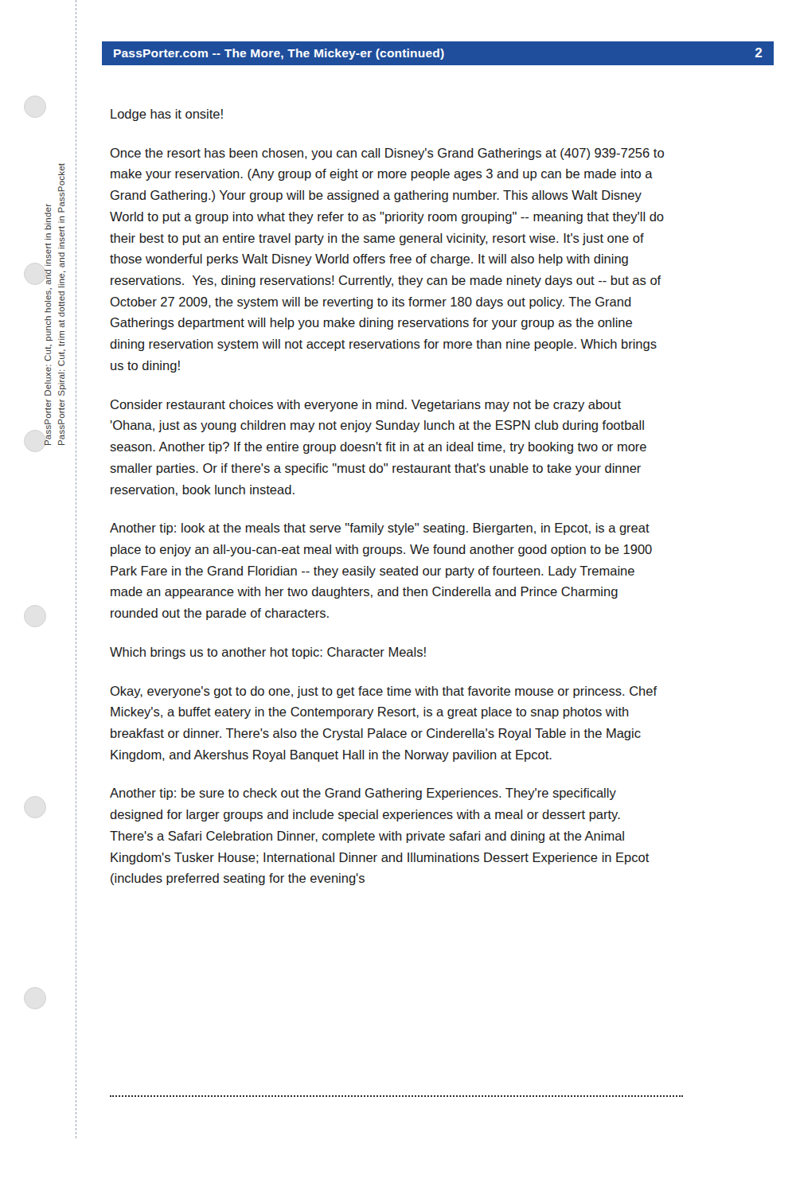PassPorter Deluxe: Cut, punch holes, and insert in binder PassPorter Spiral: Cut, trim at dotted line, and insert in PassPocket
PassPorter.com -- The More, The Mickey-er (continued)
2
Lodge has it onsite!
Once the resort has been chosen, you can call Disney's Grand Gatherings at (407) 939-7256 to make your reservation. (Any group of eight or more people ages 3 and up can be made into a Grand Gathering.) Your group will be assigned a gathering number. This allows Walt Disney World to put a group into what they refer to as "priority room grouping" -- meaning that they'll do their best to put an entire travel party in the same general vicinity, resort wise. It's just one of those wonderful perks Walt Disney World offers free of charge. It will also help with dining reservations. Yes, dining reservations! Currently, they can be made ninety days out -- but as of October 27 2009, the system will be reverting to its former 180 days out policy. The Grand Gatherings department will help you make dining reservations for your group as the online dining reservation system will not accept reservations for more than nine people. Which brings us to dining!
Consider restaurant choices with everyone in mind. Vegetarians may not be crazy about 'Ohana, just as young children may not enjoy Sunday lunch at the ESPN club during football season. Another tip? If the entire group doesn't fit in at an ideal time, try booking two or more smaller parties. Or if there's a specific "must do" restaurant that's unable to take your dinner reservation, book lunch instead.
Another tip: look at the meals that serve "family style" seating. Biergarten, in Epcot, is a great place to enjoy an all-you-can-eat meal with groups. We found another good option to be 1900 Park Fare in the Grand Floridian -- they easily seated our party of fourteen. Lady Tremaine made an appearance with her two daughters, and then Cinderella and Prince Charming rounded out the parade of characters.
Which brings us to another hot topic: Character Meals!
Okay, everyone's got to do one, just to get face time with that favorite mouse or princess. Chef Mickey's, a buffet eatery in the Contemporary Resort, is a great place to snap photos with breakfast or dinner. There's also the Crystal Palace or Cinderella's Royal Table in the Magic Kingdom, and Akershus Royal Banquet Hall in the Norway pavilion at Epcot.
Another tip: be sure to check out the Grand Gathering Experiences. They're specifically designed for larger groups and include special experiences with a meal or dessert party. There's a Safari Celebration Dinner, complete with private safari and dining at the Animal Kingdom's Tusker House; International Dinner and Illuminations Dessert Experience in Epcot (includes preferred seating for the evening's